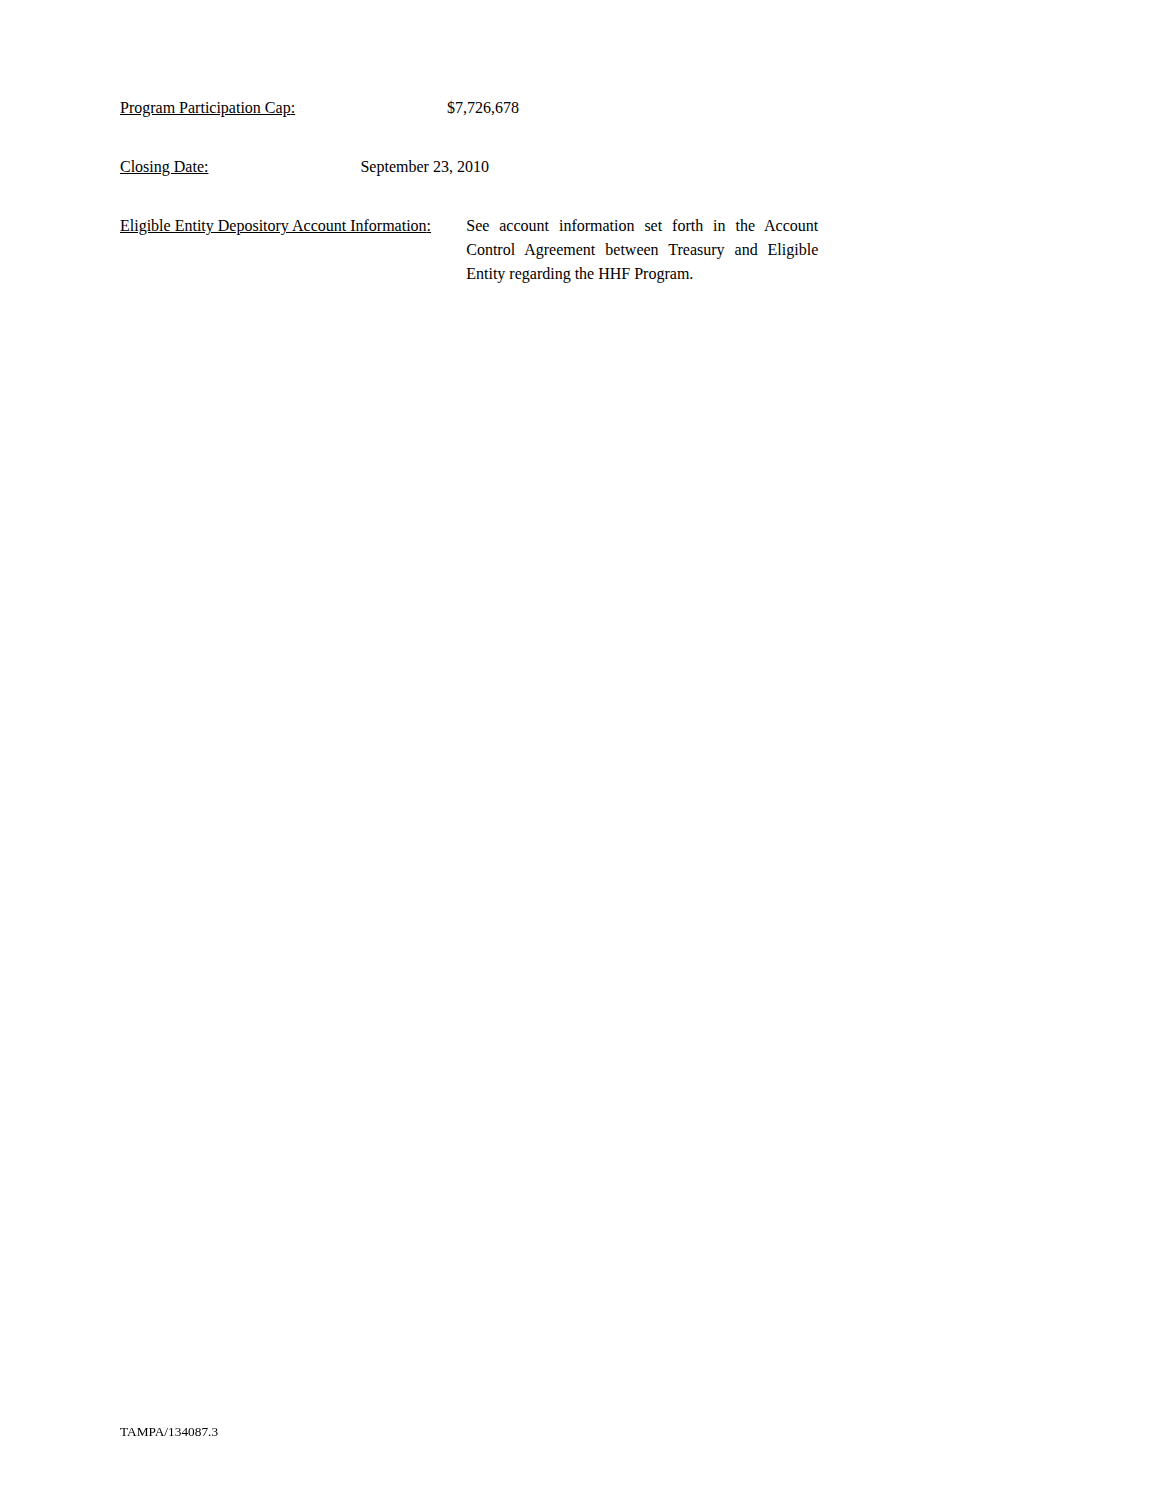Program Participation Cap: $7,726,678
Closing Date: September 23, 2010
Eligible Entity Depository Account Information: See account information set forth in the Account Control Agreement between Treasury and Eligible Entity regarding the HHF Program.
TAMPA/134087.3